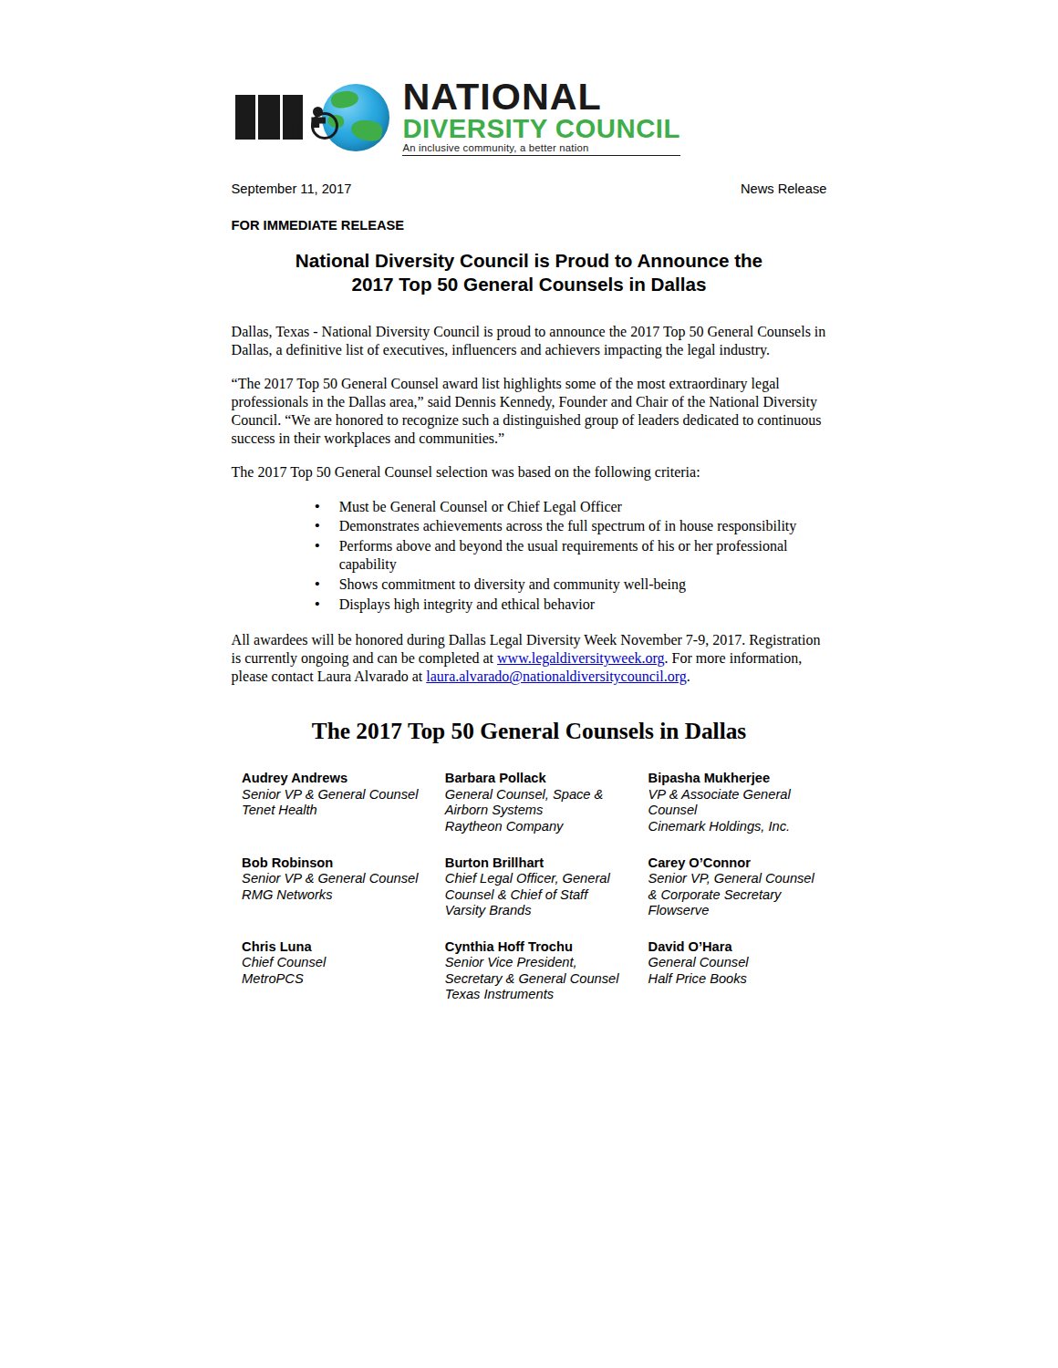NATIONAL
DIVERSITY COUNCIL
An inclusive community, a better nation
September 11, 2017 News Release
FOR IMMEDIATE RELEASE
National Diversity Council is Proud to Announce the
2017 Top 50 General Counsels in Dallas
Dallas, Texas - National Diversity Council is proud to announce the 2017 Top 50 General Counsels in Dallas, a definitive list of executives, influencers and achievers impacting the legal industry.
“The 2017 Top 50 General Counsel award list highlights some of the most extraordinary legal professionals in the Dallas area,” said Dennis Kennedy, Founder and Chair of the National Diversity Council. “We are honored to recognize such a distinguished group of leaders dedicated to continuous success in their workplaces and communities.”
The 2017 Top 50 General Counsel selection was based on the following criteria:
Must be General Counsel or Chief Legal Officer
Demonstrates achievements across the full spectrum of in house responsibility
Performs above and beyond the usual requirements of his or her professional capability
Shows commitment to diversity and community well-being
Displays high integrity and ethical behavior
All awardees will be honored during Dallas Legal Diversity Week November 7-9, 2017. Registration is currently ongoing and can be completed at www.legaldiversityweek.org. For more information, please contact Laura Alvarado at laura.alvarado@nationaldiversitycouncil.org.
The 2017 Top 50 General Counsels in Dallas
Audrey Andrews
Senior VP & General Counsel
Tenet Health
Barbara Pollack
General Counsel, Space & Airborn Systems
Raytheon Company
Bipasha Mukherjee
VP & Associate General Counsel
Cinemark Holdings, Inc.
Bob Robinson
Senior VP & General Counsel
RMG Networks
Burton Brillhart
Chief Legal Officer, General Counsel & Chief of Staff
Varsity Brands
Carey O’Connor
Senior VP, General Counsel & Corporate Secretary
Flowserve
Chris Luna
Chief Counsel
MetroPCS
Cynthia Hoff Trochu
Senior Vice President, Secretary & General Counsel
Texas Instruments
David O’Hara
General Counsel
Half Price Books